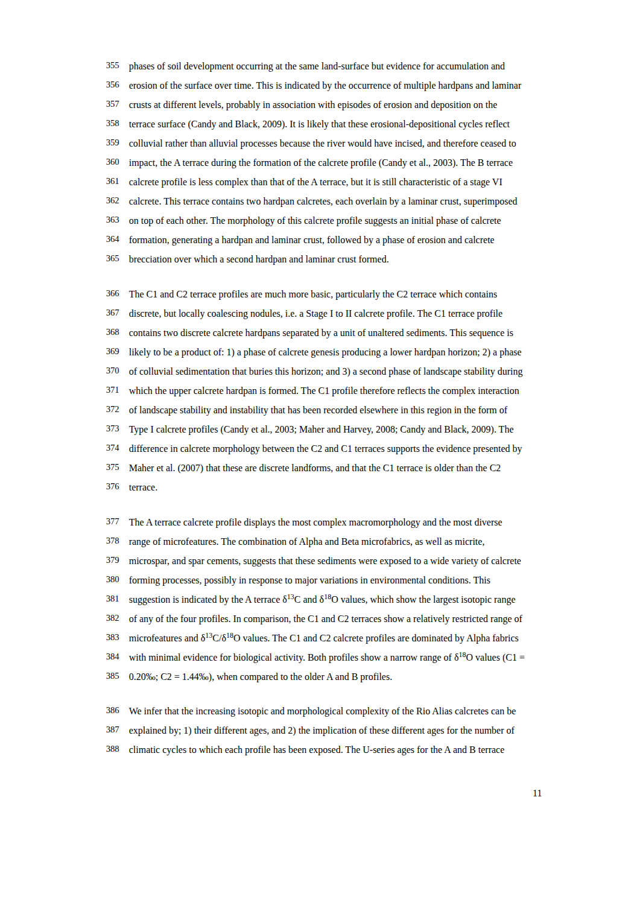355phases of soil development occurring at the same land-surface but evidence for accumulation and 356erosion of the surface over time. This is indicated by the occurrence of multiple hardpans and laminar 357crusts at different levels, probably in association with episodes of erosion and deposition on the 358terrace surface (Candy and Black, 2009). It is likely that these erosional-depositional cycles reflect 359colluvial rather than alluvial processes because the river would have incised, and therefore ceased to 360impact, the A terrace during the formation of the calcrete profile (Candy et al., 2003). The B terrace 361calcrete profile is less complex than that of the A terrace, but it is still characteristic of a stage VI 362calcrete. This terrace contains two hardpan calcretes, each overlain by a laminar crust, superimposed 363on top of each other. The morphology of this calcrete profile suggests an initial phase of calcrete 364formation, generating a hardpan and laminar crust, followed by a phase of erosion and calcrete 365brecciation over which a second hardpan and laminar crust formed.
366 The C1 and C2 terrace profiles are much more basic, particularly the C2 terrace which contains 367discrete, but locally coalescing nodules, i.e. a Stage I to II calcrete profile. The C1 terrace profile 368contains two discrete calcrete hardpans separated by a unit of unaltered sediments. This sequence is 369likely to be a product of: 1) a phase of calcrete genesis producing a lower hardpan horizon; 2) a phase 370of colluvial sedimentation that buries this horizon; and 3) a second phase of landscape stability during 371which the upper calcrete hardpan is formed. The C1 profile therefore reflects the complex interaction 372of landscape stability and instability that has been recorded elsewhere in this region in the form of 373 Type I calcrete profiles (Candy et al., 2003; Maher and Harvey, 2008; Candy and Black, 2009). The 374difference in calcrete morphology between the C2 and C1 terraces supports the evidence presented by 375 Maher et al. (2007) that these are discrete landforms, and that the C1 terrace is older than the C2 376terrace.
377 The A terrace calcrete profile displays the most complex macromorphology and the most diverse 378range of microfeatures. The combination of Alpha and Beta microfabrics, as well as micrite, 379microspar, and spar cements, suggests that these sediments were exposed to a wide variety of calcrete 380forming processes, possibly in response to major variations in environmental conditions. This 381suggestion is indicated by the A terrace δ13C and δ18O values, which show the largest isotopic range 382of any of the four profiles. In comparison, the C1 and C2 terraces show a relatively restricted range of 383microfeatures and δ13C/δ18O values. The C1 and C2 calcrete profiles are dominated by Alpha fabrics 384with minimal evidence for biological activity. Both profiles show a narrow range of δ18O values (C1 = 3850.20‰; C2 = 1.44‰), when compared to the older A and B profiles.
386 We infer that the increasing isotopic and morphological complexity of the Rio Alias calcretes can be 387explained by; 1) their different ages, and 2) the implication of these different ages for the number of 388climatic cycles to which each profile has been exposed. The U-series ages for the A and B terrace
11